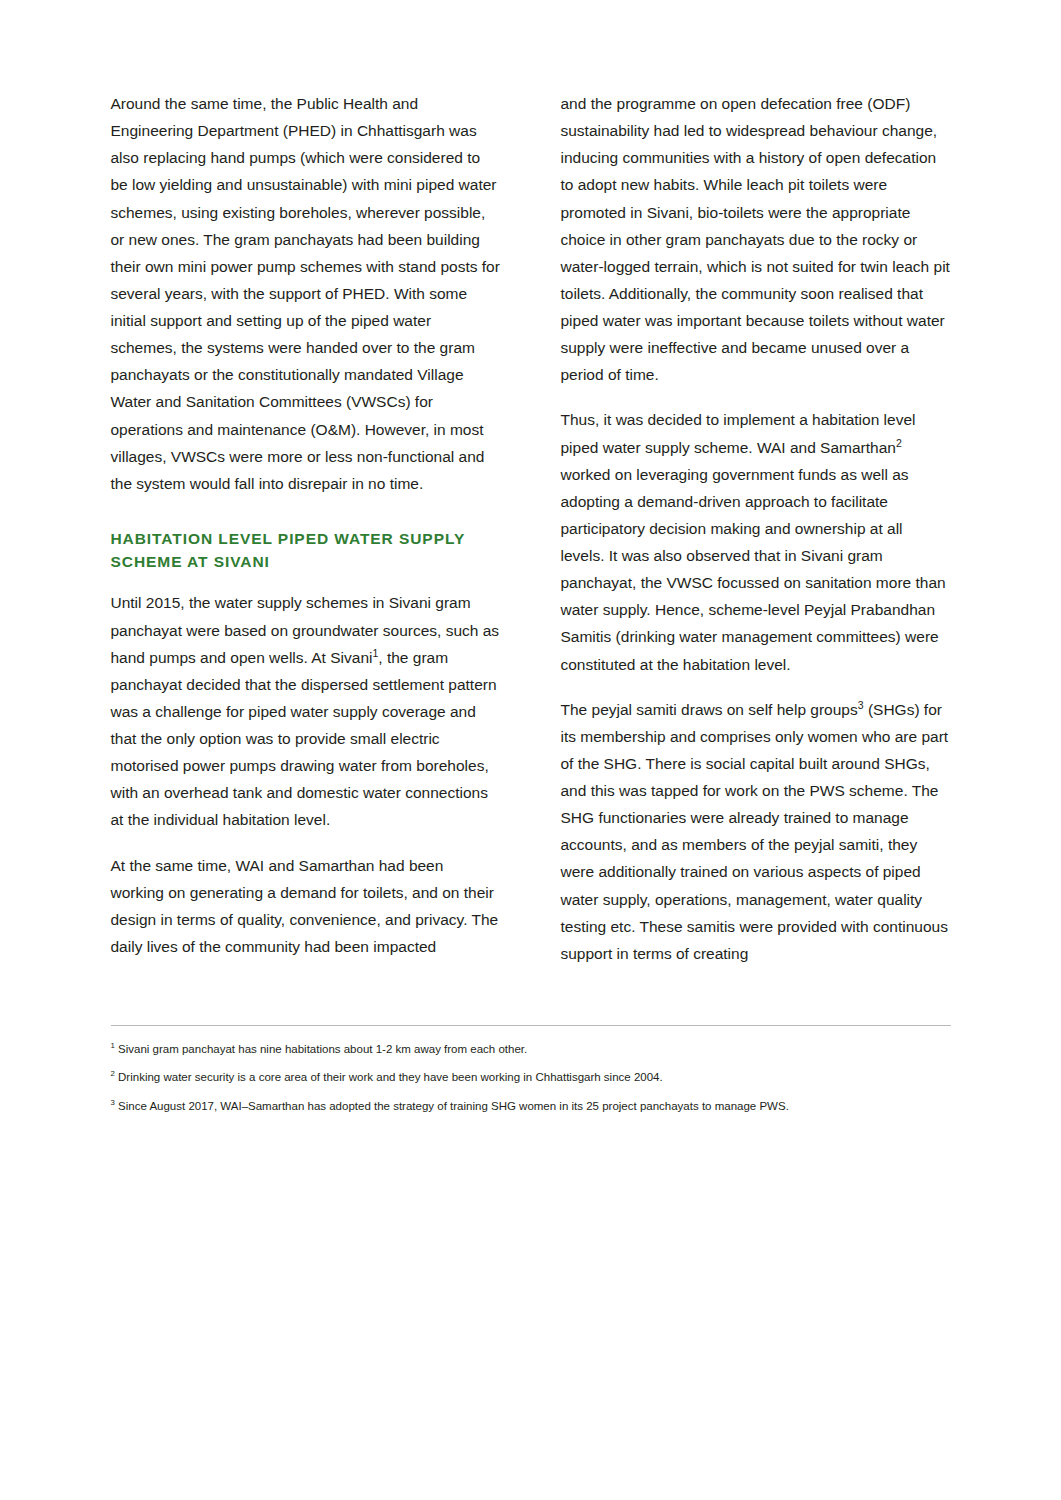Around the same time, the Public Health and Engineering Department (PHED) in Chhattisgarh was also replacing hand pumps (which were considered to be low yielding and unsustainable) with mini piped water schemes, using existing boreholes, wherever possible, or new ones. The gram panchayats had been building their own mini power pump schemes with stand posts for several years, with the support of PHED. With some initial support and setting up of the piped water schemes, the systems were handed over to the gram panchayats or the constitutionally mandated Village Water and Sanitation Committees (VWSCs) for operations and maintenance (O&M). However, in most villages, VWSCs were more or less non-functional and the system would fall into disrepair in no time.
Habitation level piped water supply scheme at Sivani
Until 2015, the water supply schemes in Sivani gram panchayat were based on groundwater sources, such as hand pumps and open wells. At Sivani1, the gram panchayat decided that the dispersed settlement pattern was a challenge for piped water supply coverage and that the only option was to provide small electric motorised power pumps drawing water from boreholes, with an overhead tank and domestic water connections at the individual habitation level.
At the same time, WAI and Samarthan had been working on generating a demand for toilets, and on their design in terms of quality, convenience, and privacy. The daily lives of the community had been impacted
and the programme on open defecation free (ODF) sustainability had led to widespread behaviour change, inducing communities with a history of open defecation to adopt new habits. While leach pit toilets were promoted in Sivani, bio-toilets were the appropriate choice in other gram panchayats due to the rocky or water-logged terrain, which is not suited for twin leach pit toilets. Additionally, the community soon realised that piped water was important because toilets without water supply were ineffective and became unused over a period of time.
Thus, it was decided to implement a habitation level piped water supply scheme. WAI and Samarthan2 worked on leveraging government funds as well as adopting a demand-driven approach to facilitate participatory decision making and ownership at all levels. It was also observed that in Sivani gram panchayat, the VWSC focussed on sanitation more than water supply. Hence, scheme-level Peyjal Prabandhan Samitis (drinking water management committees) were constituted at the habitation level.
The peyjal samiti draws on self help groups3 (SHGs) for its membership and comprises only women who are part of the SHG. There is social capital built around SHGs, and this was tapped for work on the PWS scheme. The SHG functionaries were already trained to manage accounts, and as members of the peyjal samiti, they were additionally trained on various aspects of piped water supply, operations, management, water quality testing etc. These samitis were provided with continuous support in terms of creating
1 Sivani gram panchayat has nine habitations about 1-2 km away from each other.
2 Drinking water security is a core area of their work and they have been working in Chhattisgarh since 2004.
3 Since August 2017, WAI–Samarthan has adopted the strategy of training SHG women in its 25 project panchayats to manage PWS.